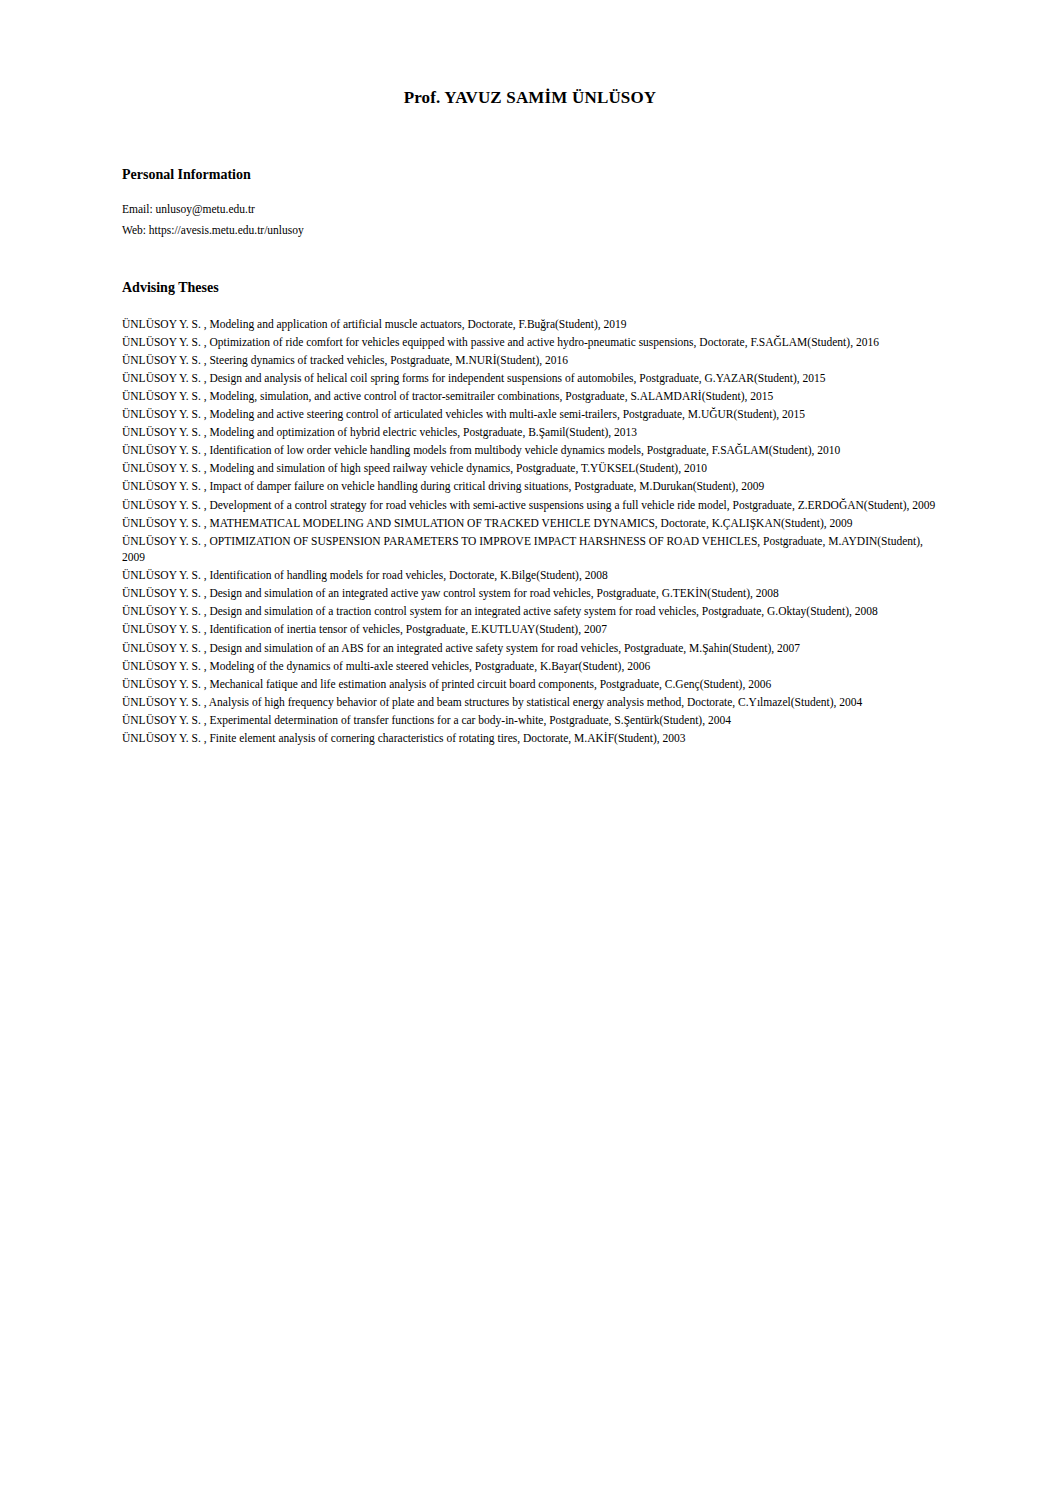Prof. YAVUZ SAMİM ÜNLÜSOY
Personal Information
Email: unlusoy@metu.edu.tr
Web: https://avesis.metu.edu.tr/unlusoy
Advising Theses
ÜNLÜSOY Y. S. , Modeling and application of artificial muscle actuators, Doctorate, F.Buğra(Student), 2019
ÜNLÜSOY Y. S. , Optimization of ride comfort for vehicles equipped with passive and active hydro-pneumatic suspensions, Doctorate, F.SAĞLAM(Student), 2016
ÜNLÜSOY Y. S. , Steering dynamics of tracked vehicles, Postgraduate, M.NURİ(Student), 2016
ÜNLÜSOY Y. S. , Design and analysis of helical coil spring forms for independent suspensions of automobiles, Postgraduate, G.YAZAR(Student), 2015
ÜNLÜSOY Y. S. , Modeling, simulation, and active control of tractor-semitrailer combinations, Postgraduate, S.ALAMDARİ(Student), 2015
ÜNLÜSOY Y. S. , Modeling and active steering control of articulated vehicles with multi-axle semi-trailers, Postgraduate, M.UĞUR(Student), 2015
ÜNLÜSOY Y. S. , Modeling and optimization of hybrid electric vehicles, Postgraduate, B.Şamil(Student), 2013
ÜNLÜSOY Y. S. , Identification of low order vehicle handling models from multibody vehicle dynamics models, Postgraduate, F.SAĞLAM(Student), 2010
ÜNLÜSOY Y. S. , Modeling and simulation of high speed railway vehicle dynamics, Postgraduate, T.YÜKSEL(Student), 2010
ÜNLÜSOY Y. S. , Impact of damper failure on vehicle handling during critical driving situations, Postgraduate, M.Durukan(Student), 2009
ÜNLÜSOY Y. S. , Development of a control strategy for road vehicles with semi-active suspensions using a full vehicle ride model, Postgraduate, Z.ERDOĞAN(Student), 2009
ÜNLÜSOY Y. S. , MATHEMATICAL MODELING AND SIMULATION OF TRACKED VEHICLE DYNAMICS, Doctorate, K.ÇALIŞKAN(Student), 2009
ÜNLÜSOY Y. S. , OPTIMIZATION OF SUSPENSION PARAMETERS TO IMPROVE IMPACT HARSHNESS OF ROAD VEHICLES, Postgraduate, M.AYDIN(Student), 2009
ÜNLÜSOY Y. S. , Identification of handling models for road vehicles, Doctorate, K.Bilge(Student), 2008
ÜNLÜSOY Y. S. , Design and simulation of an integrated active yaw control system for road vehicles, Postgraduate, G.TEKİN(Student), 2008
ÜNLÜSOY Y. S. , Design and simulation of a traction control system for an integrated active safety system for road vehicles, Postgraduate, G.Oktay(Student), 2008
ÜNLÜSOY Y. S. , Identification of inertia tensor of vehicles, Postgraduate, E.KUTLUAY(Student), 2007
ÜNLÜSOY Y. S. , Design and simulation of an ABS for an integrated active safety system for road vehicles, Postgraduate, M.Şahin(Student), 2007
ÜNLÜSOY Y. S. , Modeling of the dynamics of multi-axle steered vehicles, Postgraduate, K.Bayar(Student), 2006
ÜNLÜSOY Y. S. , Mechanical fatique and life estimation analysis of printed circuit board components, Postgraduate, C.Genç(Student), 2006
ÜNLÜSOY Y. S. , Analysis of high frequency behavior of plate and beam structures by statistical energy analysis method, Doctorate, C.Yılmazel(Student), 2004
ÜNLÜSOY Y. S. , Experimental determination of transfer functions for a car body-in-white, Postgraduate, S.Şentürk(Student), 2004
ÜNLÜSOY Y. S. , Finite element analysis of cornering characteristics of rotating tires, Doctorate, M.AKİF(Student), 2003